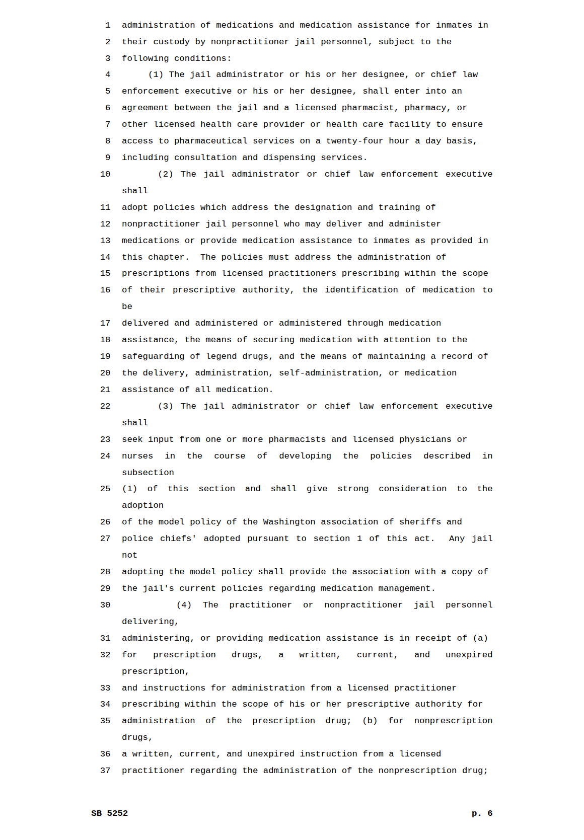administration of medications and medication assistance for inmates in
their custody by nonpractitioner jail personnel, subject to the
following conditions:
(1) The jail administrator or his or her designee, or chief law
enforcement executive or his or her designee, shall enter into an
agreement between the jail and a licensed pharmacist, pharmacy, or
other licensed health care provider or health care facility to ensure
access to pharmaceutical services on a twenty-four hour a day basis,
including consultation and dispensing services.
(2) The jail administrator or chief law enforcement executive shall
adopt policies which address the designation and training of
nonpractitioner jail personnel who may deliver and administer
medications or provide medication assistance to inmates as provided in
this chapter. The policies must address the administration of
prescriptions from licensed practitioners prescribing within the scope
of their prescriptive authority, the identification of medication to be
delivered and administered or administered through medication
assistance, the means of securing medication with attention to the
safeguarding of legend drugs, and the means of maintaining a record of
the delivery, administration, self-administration, or medication
assistance of all medication.
(3) The jail administrator or chief law enforcement executive shall
seek input from one or more pharmacists and licensed physicians or
nurses in the course of developing the policies described in subsection
(1) of this section and shall give strong consideration to the adoption
of the model policy of the Washington association of sheriffs and
police chiefs' adopted pursuant to section 1 of this act. Any jail not
adopting the model policy shall provide the association with a copy of
the jail's current policies regarding medication management.
(4) The practitioner or nonpractitioner jail personnel delivering,
administering, or providing medication assistance is in receipt of (a)
for prescription drugs, a written, current, and unexpired prescription,
and instructions for administration from a licensed practitioner
prescribing within the scope of his or her prescriptive authority for
administration of the prescription drug; (b) for nonprescription drugs,
a written, current, and unexpired instruction from a licensed
practitioner regarding the administration of the nonprescription drug;
SB 5252
p. 6